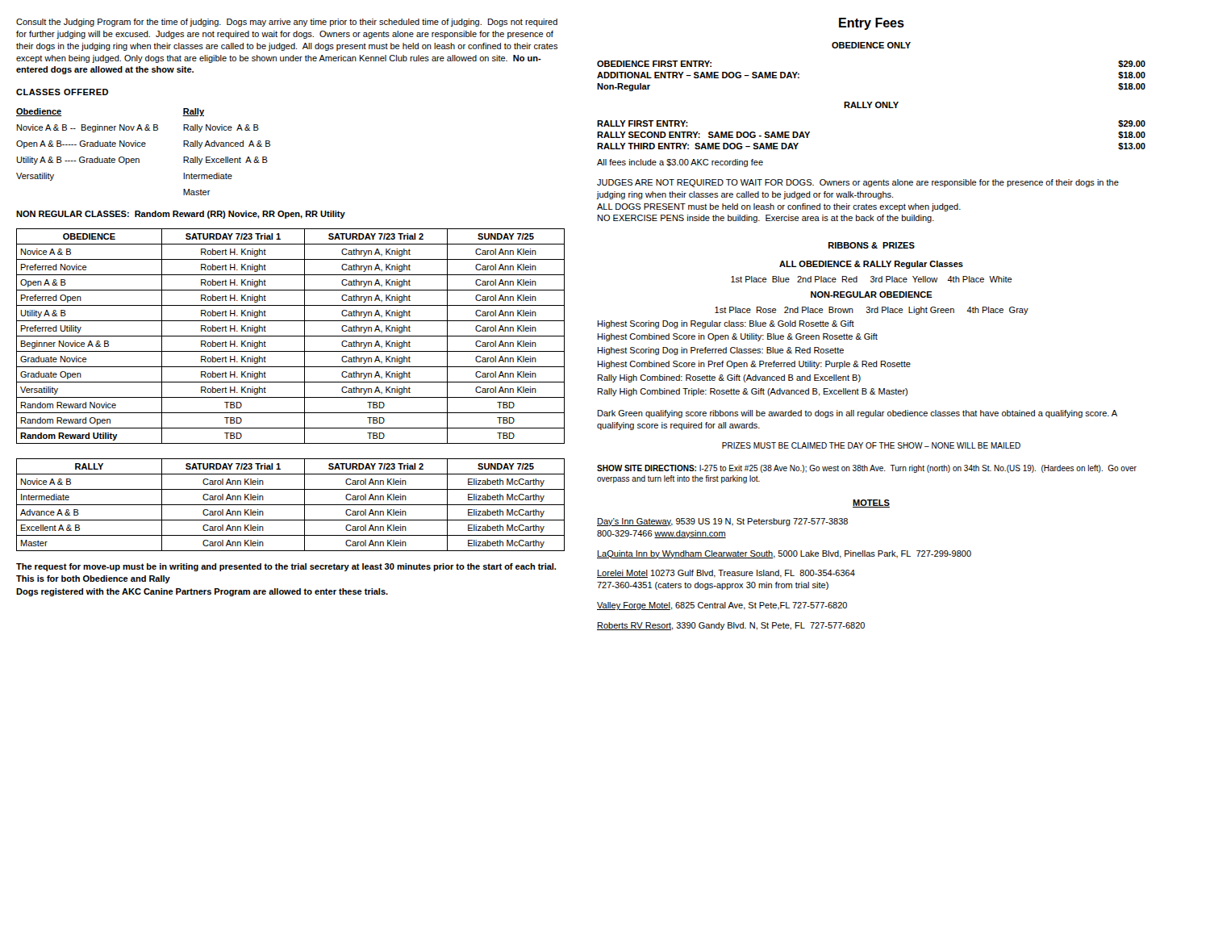Consult the Judging Program for the time of judging. Dogs may arrive any time prior to their scheduled time of judging. Dogs not required for further judging will be excused. Judges are not required to wait for dogs. Owners or agents alone are responsible for the presence of their dogs in the judging ring when their classes are called to be judged. All dogs present must be held on leash or confined to their crates except when being judged. Only dogs that are eligible to be shown under the American Kennel Club rules are allowed on site. No un-entered dogs are allowed at the show site.
CLASSES OFFERED
| Obedience | Rally |
| Novice A & B -- Beginner Nov A & B | Rally Novice A & B |
| Open A & B----- Graduate Novice | Rally Advanced A & B |
| Utility A & B ---- Graduate Open | Rally Excellent A & B |
| Versatility | Intermediate |
| | Master |
NON REGULAR CLASSES: Random Reward (RR) Novice, RR Open, RR Utility
| OBEDIENCE | SATURDAY 7/23 Trial 1 | SATURDAY 7/23 Trial 2 | SUNDAY 7/25 |
| --- | --- | --- | --- |
| Novice A & B | Robert H. Knight | Cathryn A, Knight | Carol Ann Klein |
| Preferred Novice | Robert H. Knight | Cathryn A, Knight | Carol Ann Klein |
| Open A & B | Robert H. Knight | Cathryn A, Knight | Carol Ann Klein |
| Preferred Open | Robert H. Knight | Cathryn A, Knight | Carol Ann Klein |
| Utility A & B | Robert H. Knight | Cathryn A, Knight | Carol Ann Klein |
| Preferred Utility | Robert H. Knight | Cathryn A, Knight | Carol Ann Klein |
| Beginner Novice A & B | Robert H. Knight | Cathryn A, Knight | Carol Ann Klein |
| Graduate Novice | Robert H. Knight | Cathryn A, Knight | Carol Ann Klein |
| Graduate Open | Robert H. Knight | Cathryn A, Knight | Carol Ann Klein |
| Versatility | Robert H. Knight | Cathryn A, Knight | Carol Ann Klein |
| Random Reward Novice | TBD | TBD | TBD |
| Random Reward Open | TBD | TBD | TBD |
| Random Reward Utility | TBD | TBD | TBD |
| RALLY | SATURDAY 7/23 Trial 1 | SATURDAY 7/23 Trial 2 | SUNDAY 7/25 |
| Novice A & B | Carol Ann Klein | Carol Ann Klein | Elizabeth McCarthy |
| Intermediate | Carol Ann Klein | Carol Ann Klein | Elizabeth McCarthy |
| Advance A & B | Carol Ann Klein | Carol Ann Klein | Elizabeth McCarthy |
| Excellent A & B | Carol Ann Klein | Carol Ann Klein | Elizabeth McCarthy |
| Master | Carol Ann Klein | Carol Ann Klein | Elizabeth McCarthy |
The request for move-up must be in writing and presented to the trial secretary at least 30 minutes prior to the start of each trial. This is for both Obedience and Rally
Dogs registered with the AKC Canine Partners Program are allowed to enter these trials.
Entry Fees
OBEDIENCE ONLY
| OBEDIENCE FIRST ENTRY: | $29.00 |
| ADDITIONAL ENTRY – SAME DOG – SAME DAY: | $18.00 |
| Non-Regular | $18.00 |
RALLY ONLY
| RALLY FIRST ENTRY: | $29.00 |
| RALLY SECOND ENTRY: SAME DOG - SAME DAY | $18.00 |
| RALLY THIRD ENTRY: SAME DOG – SAME DAY | $13.00 |
All fees include a $3.00 AKC recording fee
JUDGES ARE NOT REQUIRED TO WAIT FOR DOGS. Owners or agents alone are responsible for the presence of their dogs in the judging ring when their classes are called to be judged or for walk-throughs.
ALL DOGS PRESENT must be held on leash or confined to their crates except when judged.
NO EXERCISE PENS inside the building. Exercise area is at the back of the building.
RIBBONS & PRIZES
ALL OBEDIENCE & RALLY Regular Classes
1st Place Blue 2nd Place Red 3rd Place Yellow 4th Place White
NON-REGULAR OBEDIENCE
1st Place Rose 2nd Place Brown 3rd Place Light Green 4th Place Gray
Highest Scoring Dog in Regular class: Blue & Gold Rosette & Gift
Highest Combined Score in Open & Utility: Blue & Green Rosette & Gift
Highest Scoring Dog in Preferred Classes: Blue & Red Rosette
Highest Combined Score in Pref Open & Preferred Utility: Purple & Red Rosette
Rally High Combined: Rosette & Gift (Advanced B and Excellent B)
Rally High Combined Triple: Rosette & Gift (Advanced B, Excellent B & Master)
Dark Green qualifying score ribbons will be awarded to dogs in all regular obedience classes that have obtained a qualifying score. A qualifying score is required for all awards.
PRIZES MUST BE CLAIMED THE DAY OF THE SHOW – NONE WILL BE MAILED
SHOW SITE DIRECTIONS: I-275 to Exit #25 (38 Ave No.); Go west on 38th Ave. Turn right (north) on 34th St. No.(US 19). (Hardees on left). Go over overpass and turn left into the first parking lot.
MOTELS
Day’s Inn Gateway, 9539 US 19 N, St Petersburg 727-577-3838
800-329-7466 www.daysinn.com
LaQuinta Inn by Wyndham Clearwater South, 5000 Lake Blvd, Pinellas Park, FL 727-299-9800
Lorelei Motel 10273 Gulf Blvd, Treasure Island, FL 800-354-6364
727-360-4351 (caters to dogs-approx 30 min from trial site)
Valley Forge Motel, 6825 Central Ave, St Pete,FL 727-577-6820
Roberts RV Resort, 3390 Gandy Blvd. N, St Pete, FL 727-577-6820